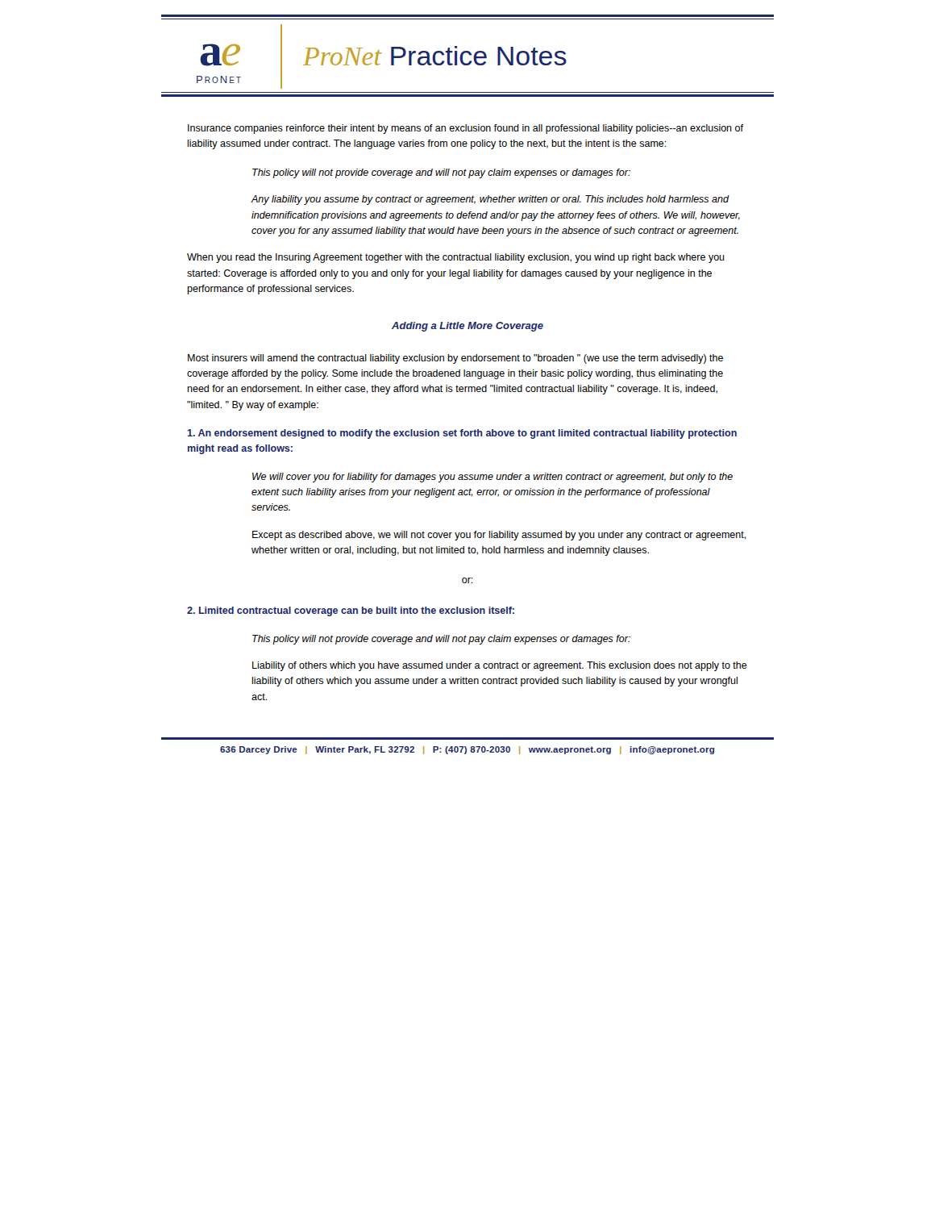ae
PRONET
ProNet Practice Notes
Insurance companies reinforce their intent by means of an exclusion found in all professional liability policies--an exclusion of liability assumed under contract. The language varies from one policy to the next, but the intent is the same:
This policy will not provide coverage and will not pay claim expenses or damages for:
Any liability you assume by contract or agreement, whether written or oral. This includes hold harmless and indemnification provisions and agreements to defend and/or pay the attorney fees of others. We will, however, cover you for any assumed liability that would have been yours in the absence of such contract or agreement.
When you read the Insuring Agreement together with the contractual liability exclusion, you wind up right back where you started: Coverage is afforded only to you and only for your legal liability for damages caused by your negligence in the performance of professional services.
Adding a Little More Coverage
Most insurers will amend the contractual liability exclusion by endorsement to "broaden " (we use the term advisedly) the coverage afforded by the policy. Some include the broadened language in their basic policy wording, thus eliminating the need for an endorsement. In either case, they afford what is termed "limited contractual liability " coverage. It is, indeed, "limited. " By way of example:
1. An endorsement designed to modify the exclusion set forth above to grant limited contractual liability protection might read as follows:
We will cover you for liability for damages you assume under a written contract or agreement, but only to the extent such liability arises from your negligent act, error, or omission in the performance of professional services.
Except as described above, we will not cover you for liability assumed by you under any contract or agreement, whether written or oral, including, but not limited to, hold harmless and indemnity clauses.
or:
2. Limited contractual coverage can be built into the exclusion itself:
This policy will not provide coverage and will not pay claim expenses or damages for:
Liability of others which you have assumed under a contract or agreement. This exclusion does not apply to the liability of others which you assume under a written contract provided such liability is caused by your wrongful act.
636 Darcey Drive | Winter Park, FL 32792 | P: (407) 870-2030 | www.aepronet.org | info@aepronet.org